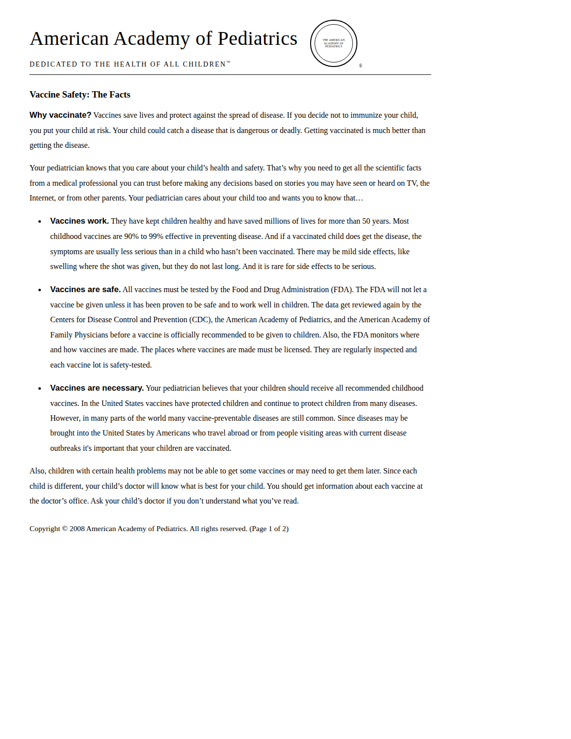American Academy of Pediatrics
Dedicated to the Health of All Children™
THE AMERICAN ACADEMY OF PEDIATRICS
®
Vaccine Safety: The Facts
Why vaccinate? Vaccines save lives and protect against the spread of disease. If you decide not to immunize your child, you put your child at risk. Your child could catch a disease that is dangerous or deadly. Getting vaccinated is much better than getting the disease.
Your pediatrician knows that you care about your child’s health and safety. That’s why you need to get all the scientific facts from a medical professional you can trust before making any decisions based on stories you may have seen or heard on TV, the Internet, or from other parents. Your pediatrician cares about your child too and wants you to know that…
Vaccines work. They have kept children healthy and have saved millions of lives for more than 50 years. Most childhood vaccines are 90% to 99% effective in preventing disease. And if a vaccinated child does get the disease, the symptoms are usually less serious than in a child who hasn’t been vaccinated. There may be mild side effects, like swelling where the shot was given, but they do not last long. And it is rare for side effects to be serious.
Vaccines are safe. All vaccines must be tested by the Food and Drug Administration (FDA). The FDA will not let a vaccine be given unless it has been proven to be safe and to work well in children. The data get reviewed again by the Centers for Disease Control and Prevention (CDC), the American Academy of Pediatrics, and the American Academy of Family Physicians before a vaccine is officially recommended to be given to children. Also, the FDA monitors where and how vaccines are made. The places where vaccines are made must be licensed. They are regularly inspected and each vaccine lot is safety-tested.
Vaccines are necessary. Your pediatrician believes that your children should receive all recommended childhood vaccines. In the United States vaccines have protected children and continue to protect children from many diseases. However, in many parts of the world many vaccine-preventable diseases are still common. Since diseases may be brought into the United States by Americans who travel abroad or from people visiting areas with current disease outbreaks it's important that your children are vaccinated.
Also, children with certain health problems may not be able to get some vaccines or may need to get them later. Since each child is different, your child’s doctor will know what is best for your child. You should get information about each vaccine at the doctor’s office. Ask your child’s doctor if you don’t understand what you’ve read.
Copyright © 2008 American Academy of Pediatrics. All rights reserved. (Page 1 of 2)